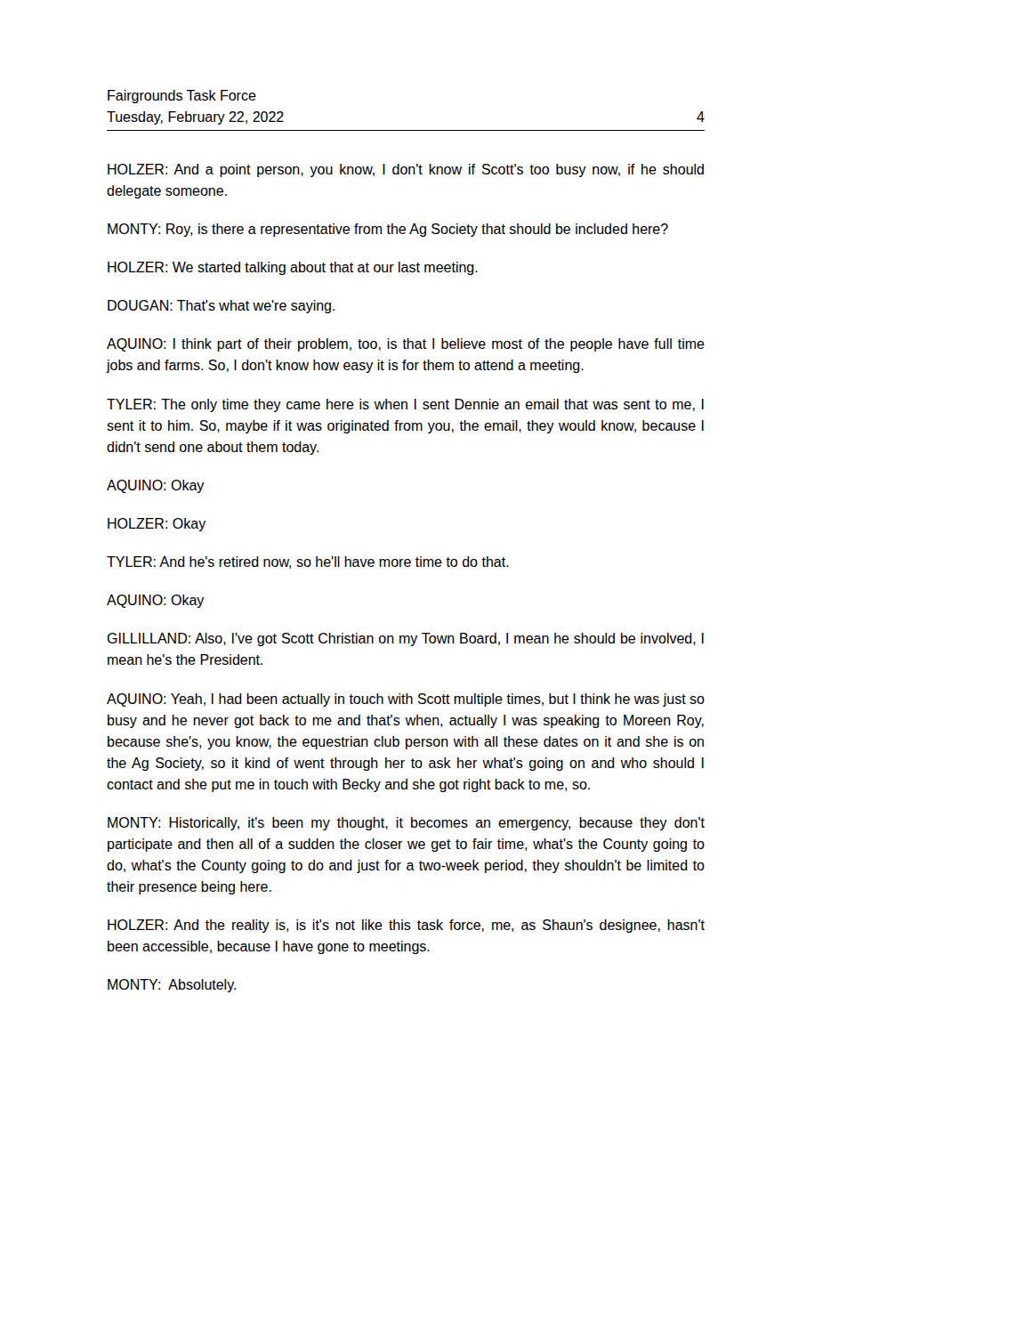Fairgrounds Task Force
Tuesday, February 22, 2022 4
HOLZER: And a point person, you know, I don't know if Scott's too busy now, if he should delegate someone.
MONTY: Roy, is there a representative from the Ag Society that should be included here?
HOLZER: We started talking about that at our last meeting.
DOUGAN: That's what we're saying.
AQUINO: I think part of their problem, too, is that I believe most of the people have full time jobs and farms. So, I don't know how easy it is for them to attend a meeting.
TYLER: The only time they came here is when I sent Dennie an email that was sent to me, I sent it to him. So, maybe if it was originated from you, the email, they would know, because I didn't send one about them today.
AQUINO: Okay
HOLZER: Okay
TYLER: And he's retired now, so he'll have more time to do that.
AQUINO: Okay
GILLILLAND: Also, I've got Scott Christian on my Town Board, I mean he should be involved, I mean he's the President.
AQUINO: Yeah, I had been actually in touch with Scott multiple times, but I think he was just so busy and he never got back to me and that's when, actually I was speaking to Moreen Roy, because she's, you know, the equestrian club person with all these dates on it and she is on the Ag Society, so it kind of went through her to ask her what's going on and who should I contact and she put me in touch with Becky and she got right back to me, so.
MONTY: Historically, it's been my thought, it becomes an emergency, because they don't participate and then all of a sudden the closer we get to fair time, what's the County going to do, what's the County going to do and just for a two-week period, they shouldn't be limited to their presence being here.
HOLZER: And the reality is, is it's not like this task force, me, as Shaun's designee, hasn't been accessible, because I have gone to meetings.
MONTY: Absolutely.